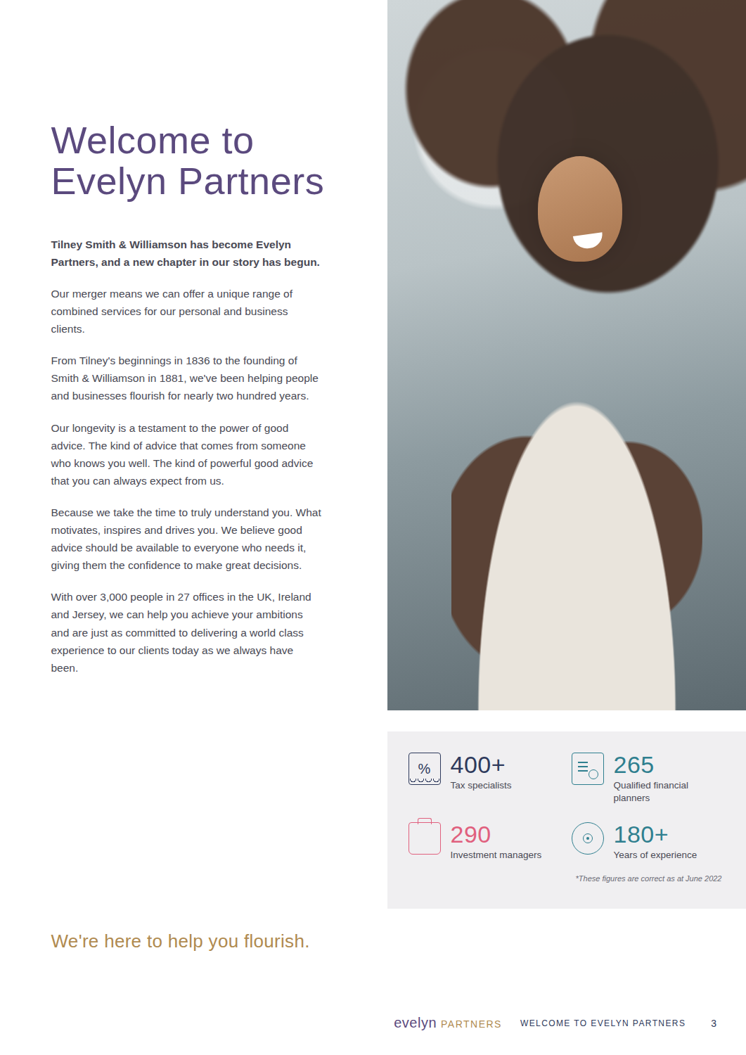Welcome to
Evelyn Partners
Tilney Smith & Williamson has become Evelyn Partners, and a new chapter in our story has begun.
Our merger means we can offer a unique range of combined services for our personal and business clients.
From Tilney's beginnings in 1836 to the founding of Smith & Williamson in 1881, we've been helping people and businesses flourish for nearly two hundred years.
Our longevity is a testament to the power of good advice. The kind of advice that comes from someone who knows you well. The kind of powerful good advice that you can always expect from us.
Because we take the time to truly understand you. What motivates, inspires and drives you. We believe good advice should be available to everyone who needs it, giving them the confidence to make great decisions.
With over 3,000 people in 27 offices in the UK, Ireland and Jersey, we can help you achieve your ambitions and are just as committed to delivering a world class experience to our clients today as we always have been.
%
400+
Tax specialists
265
Qualified financial planners
290
Investment managers
180+
Years of experience
*These figures are correct as at June 2022
We're here to help you flourish.
evelyn PARTNERS Welcome to Evelyn Partners 3